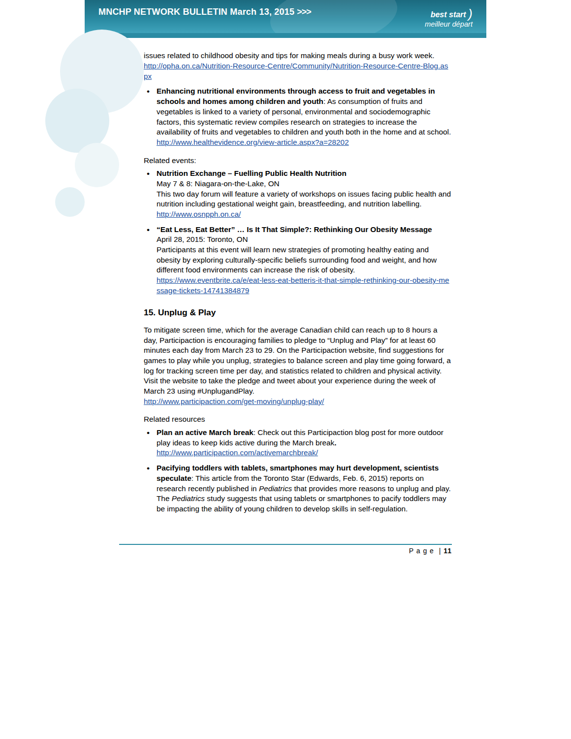MNCHP NETWORK BULLETIN March 13, 2015 >>>
best start )
meilleur départ
issues related to childhood obesity and tips for making meals during a busy work week.
http://opha.on.ca/Nutrition-Resource-Centre/Community/Nutrition-Resource-Centre-Blog.aspx
Enhancing nutritional environments through access to fruit and vegetables in schools and homes among children and youth: As consumption of fruits and vegetables is linked to a variety of personal, environmental and sociodemographic factors, this systematic review compiles research on strategies to increase the availability of fruits and vegetables to children and youth both in the home and at school.
http://www.healthevidence.org/view-article.aspx?a=28202
Related events:
Nutrition Exchange – Fuelling Public Health Nutrition
May 7 & 8: Niagara-on-the-Lake, ON
This two day forum will feature a variety of workshops on issues facing public health and nutrition including gestational weight gain, breastfeeding, and nutrition labelling.
http://www.osnpph.on.ca/
“Eat Less, Eat Better” … Is It That Simple?: Rethinking Our Obesity Message
April 28, 2015: Toronto, ON
Participants at this event will learn new strategies of promoting healthy eating and obesity by exploring culturally-specific beliefs surrounding food and weight, and how different food environments can increase the risk of obesity.
https://www.eventbrite.ca/e/eat-less-eat-betteris-it-that-simple-rethinking-our-obesity-message-tickets-14741384879
15. Unplug & Play
To mitigate screen time, which for the average Canadian child can reach up to 8 hours a day, Participaction is encouraging families to pledge to “Unplug and Play” for at least 60 minutes each day from March 23 to 29. On the Participaction website, find suggestions for games to play while you unplug, strategies to balance screen and play time going forward, a log for tracking screen time per day, and statistics related to children and physical activity. Visit the website to take the pledge and tweet about your experience during the week of March 23 using #UnplugandPlay.
http://www.participaction.com/get-moving/unplug-play/
Related resources
Plan an active March break: Check out this Participaction blog post for more outdoor play ideas to keep kids active during the March break.
http://www.participaction.com/activemarchbreak/
Pacifying toddlers with tablets, smartphones may hurt development, scientists speculate: This article from the Toronto Star (Edwards, Feb. 6, 2015) reports on research recently published in Pediatrics that provides more reasons to unplug and play. The Pediatrics study suggests that using tablets or smartphones to pacify toddlers may be impacting the ability of young children to develop skills in self-regulation.
P a g e | 11